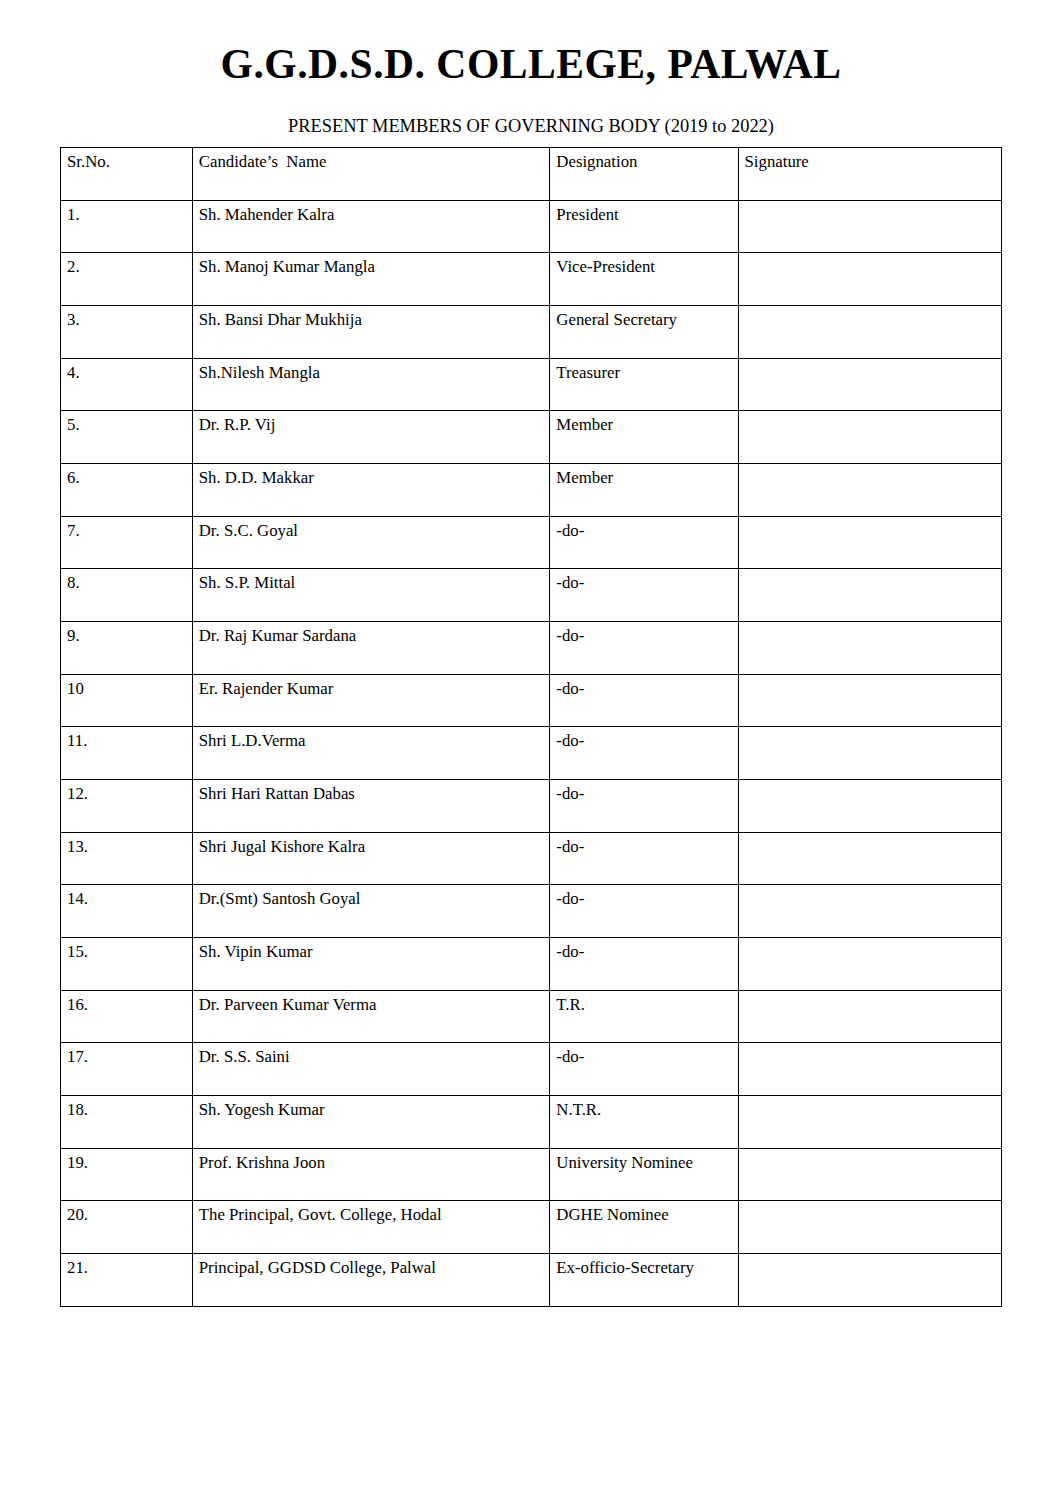G.G.D.S.D. COLLEGE, PALWAL
PRESENT MEMBERS OF GOVERNING BODY (2019 to 2022)
| Sr.No. | Candidate’s Name | Designation | Signature |
| --- | --- | --- | --- |
| 1. | Sh. Mahender Kalra | President | |
| 2. | Sh. Manoj Kumar Mangla | Vice-President | |
| 3. | Sh. Bansi Dhar Mukhija | General Secretary | |
| 4. | Sh.Nilesh Mangla | Treasurer | |
| 5. | Dr. R.P. Vij | Member | |
| 6. | Sh. D.D. Makkar | Member | |
| 7. | Dr. S.C. Goyal | -do- | |
| 8. | Sh. S.P. Mittal | -do- | |
| 9. | Dr. Raj Kumar Sardana | -do- | |
| 10 | Er. Rajender Kumar | -do- | |
| 11. | Shri L.D.Verma | -do- | |
| 12. | Shri Hari Rattan Dabas | -do- | |
| 13. | Shri Jugal Kishore Kalra | -do- | |
| 14. | Dr.(Smt) Santosh Goyal | -do- | |
| 15. | Sh. Vipin Kumar | -do- | |
| 16. | Dr. Parveen Kumar Verma | T.R. | |
| 17. | Dr. S.S. Saini | -do- | |
| 18. | Sh. Yogesh Kumar | N.T.R. | |
| 19. | Prof. Krishna Joon | University Nominee | |
| 20. | The Principal, Govt. College, Hodal | DGHE Nominee | |
| 21. | Principal, GGDSD College, Palwal | Ex-officio-Secretary | |